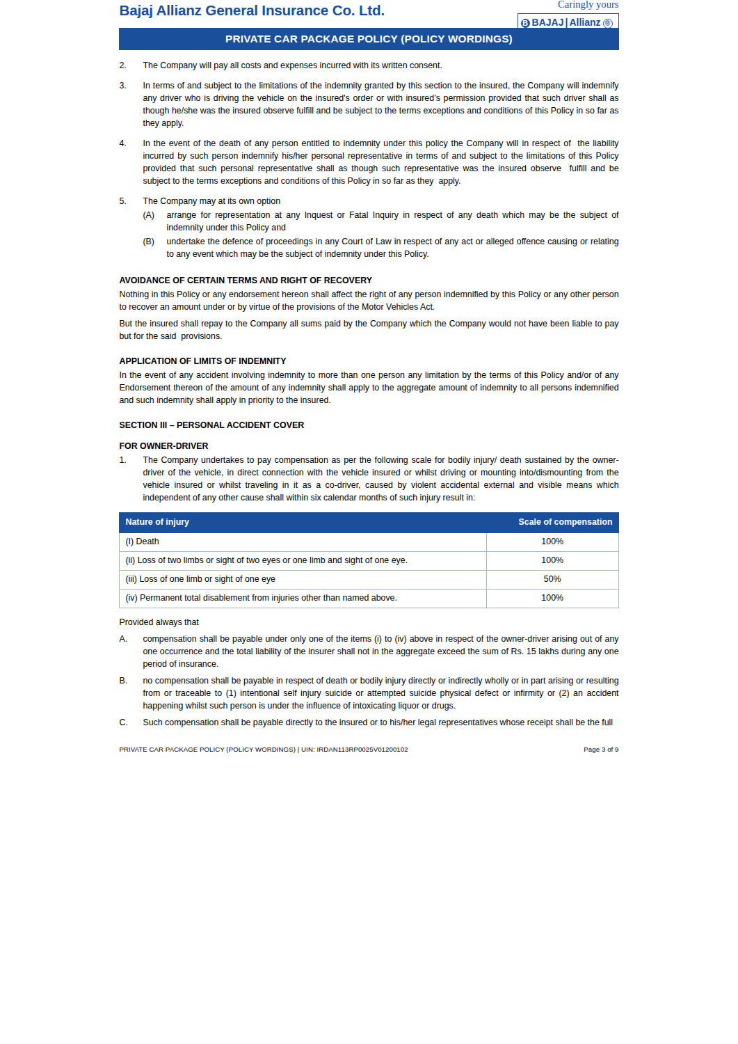Bajaj Allianz General Insurance Co. Ltd.
Caringly yours
BBAJAJ|Allianz®
PRIVATE CAR PACKAGE POLICY (POLICY WORDINGS)
2. The Company will pay all costs and expenses incurred with its written consent.
3. In terms of and subject to the limitations of the indemnity granted by this section to the insured, the Company will indemnify any driver who is driving the vehicle on the insured's order or with insured’s permission provided that such driver shall as though he/she was the insured observe fulfill and be subject to the terms exceptions and conditions of this Policy in so far as they apply.
4. In the event of the death of any person entitled to indemnity under this policy the Company will in respect of the liability incurred by such person indemnify his/her personal representative in terms of and subject to the limitations of this Policy provided that such personal representative shall as though such representative was the insured observe fulfill and be subject to the terms exceptions and conditions of this Policy in so far as they apply.
5. The Company may at its own option
(A) arrange for representation at any Inquest or Fatal Inquiry in respect of any death which may be the subject of indemnity under this Policy and
(B) undertake the defence of proceedings in any Court of Law in respect of any act or alleged offence causing or relating to any event which may be the subject of indemnity under this Policy.
AVOIDANCE OF CERTAIN TERMS AND RIGHT OF RECOVERY
Nothing in this Policy or any endorsement hereon shall affect the right of any person indemnified by this Policy or any other person to recover an amount under or by virtue of the provisions of the Motor Vehicles Act.
But the insured shall repay to the Company all sums paid by the Company which the Company would not have been liable to pay but for the said provisions.
APPLICATION OF LIMITS OF INDEMNITY
In the event of any accident involving indemnity to more than one person any limitation by the terms of this Policy and/or of any Endorsement thereon of the amount of any indemnity shall apply to the aggregate amount of indemnity to all persons indemnified and such indemnity shall apply in priority to the insured.
SECTION III – PERSONAL ACCIDENT COVER
FOR OWNER-DRIVER
1. The Company undertakes to pay compensation as per the following scale for bodily injury/ death sustained by the owner-driver of the vehicle, in direct connection with the vehicle insured or whilst driving or mounting into/dismounting from the vehicle insured or whilst traveling in it as a co-driver, caused by violent accidental external and visible means which independent of any other cause shall within six calendar months of such injury result in:
| Nature of injury | Scale of compensation |
| --- | --- |
| (I) Death | 100% |
| (ii) Loss of two limbs or sight of two eyes or one limb and sight of one eye. | 100% |
| (iii) Loss of one limb or sight of one eye | 50% |
| (iv) Permanent total disablement from injuries other than named above. | 100% |
Provided always that
A. compensation shall be payable under only one of the items (i) to (iv) above in respect of the owner-driver arising out of any one occurrence and the total liability of the insurer shall not in the aggregate exceed the sum of Rs. 15 lakhs during any one period of insurance.
B. no compensation shall be payable in respect of death or bodily injury directly or indirectly wholly or in part arising or resulting from or traceable to (1) intentional self injury suicide or attempted suicide physical defect or infirmity or (2) an accident happening whilst such person is under the influence of intoxicating liquor or drugs.
C. Such compensation shall be payable directly to the insured or to his/her legal representatives whose receipt shall be the full
PRIVATE CAR PACKAGE POLICY (POLICY WORDINGS) | UIN: IRDAN113RP0025V01200102 Page 3 of 9